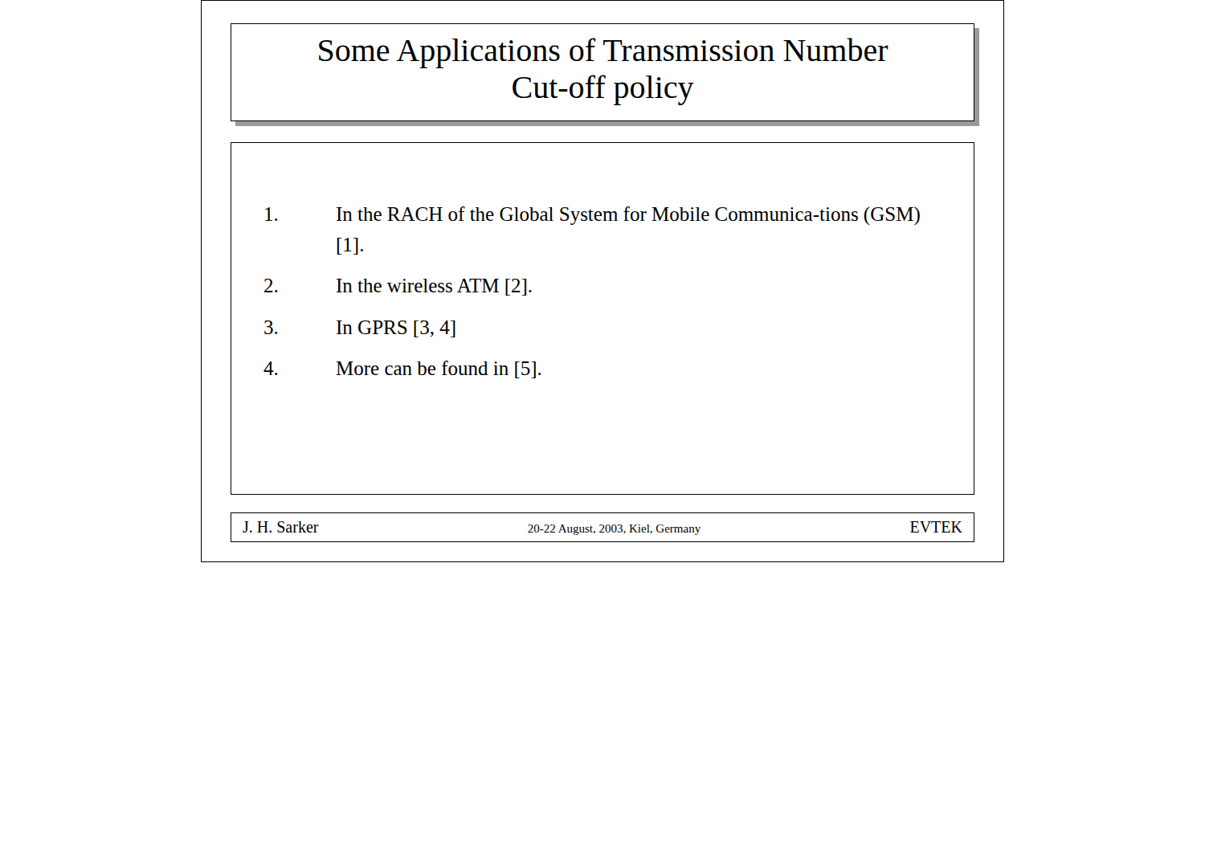Some Applications of Transmission Number
Cut-off policy
1. In the RACH of the Global System for Mobile Communica‑tions (GSM) [1].
2. In the wireless ATM [2].
3. In GPRS [3, 4]
4. More can be found in [5].
J. H. Sarker 20-22 August, 2003, Kiel, Germany EVTEK